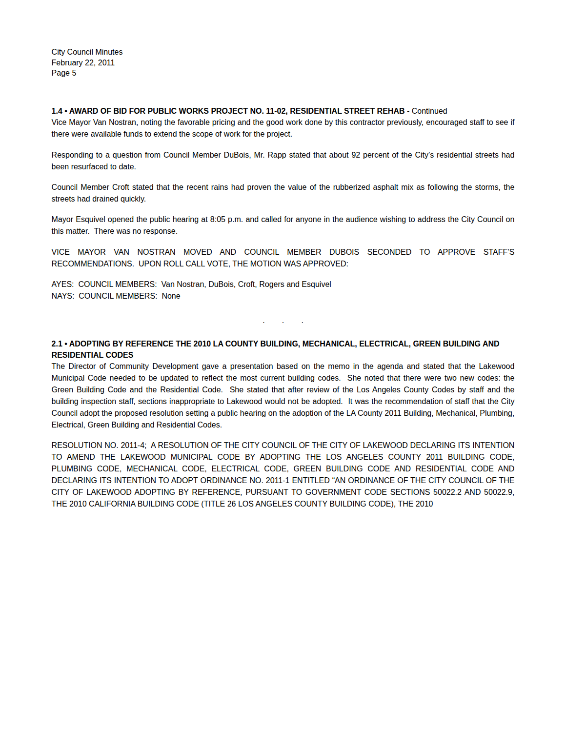City Council Minutes
February 22, 2011
Page 5
1.4 • AWARD OF BID FOR PUBLIC WORKS PROJECT NO. 11-02, RESIDENTIAL STREET REHAB - Continued
Vice Mayor Van Nostran, noting the favorable pricing and the good work done by this contractor previously, encouraged staff to see if there were available funds to extend the scope of work for the project.
Responding to a question from Council Member DuBois, Mr. Rapp stated that about 92 percent of the City’s residential streets had been resurfaced to date.
Council Member Croft stated that the recent rains had proven the value of the rubberized asphalt mix as following the storms, the streets had drained quickly.
Mayor Esquivel opened the public hearing at 8:05 p.m. and called for anyone in the audience wishing to address the City Council on this matter. There was no response.
VICE MAYOR VAN NOSTRAN MOVED AND COUNCIL MEMBER DUBOIS SECONDED TO APPROVE STAFF’S RECOMMENDATIONS. UPON ROLL CALL VOTE, THE MOTION WAS APPROVED:
AYES: COUNCIL MEMBERS: Van Nostran, DuBois, Croft, Rogers and Esquivel
NAYS: COUNCIL MEMBERS: None
...
2.1 • ADOPTING BY REFERENCE THE 2010 LA COUNTY BUILDING, MECHANICAL, ELECTRICAL, GREEN BUILDING AND RESIDENTIAL CODES
The Director of Community Development gave a presentation based on the memo in the agenda and stated that the Lakewood Municipal Code needed to be updated to reflect the most current building codes. She noted that there were two new codes: the Green Building Code and the Residential Code. She stated that after review of the Los Angeles County Codes by staff and the building inspection staff, sections inappropriate to Lakewood would not be adopted. It was the recommendation of staff that the City Council adopt the proposed resolution setting a public hearing on the adoption of the LA County 2011 Building, Mechanical, Plumbing, Electrical, Green Building and Residential Codes.
RESOLUTION NO. 2011-4; A RESOLUTION OF THE CITY COUNCIL OF THE CITY OF LAKEWOOD DECLARING ITS INTENTION TO AMEND THE LAKEWOOD MUNICIPAL CODE BY ADOPTING THE LOS ANGELES COUNTY 2011 BUILDING CODE, PLUMBING CODE, MECHANICAL CODE, ELECTRICAL CODE, GREEN BUILDING CODE AND RESIDENTIAL CODE AND DECLARING ITS INTENTION TO ADOPT ORDINANCE NO. 2011-1 ENTITLED “AN ORDINANCE OF THE CITY COUNCIL OF THE CITY OF LAKEWOOD ADOPTING BY REFERENCE, PURSUANT TO GOVERNMENT CODE SECTIONS 50022.2 AND 50022.9, THE 2010 CALIFORNIA BUILDING CODE (TITLE 26 LOS ANGELES COUNTY BUILDING CODE), THE 2010